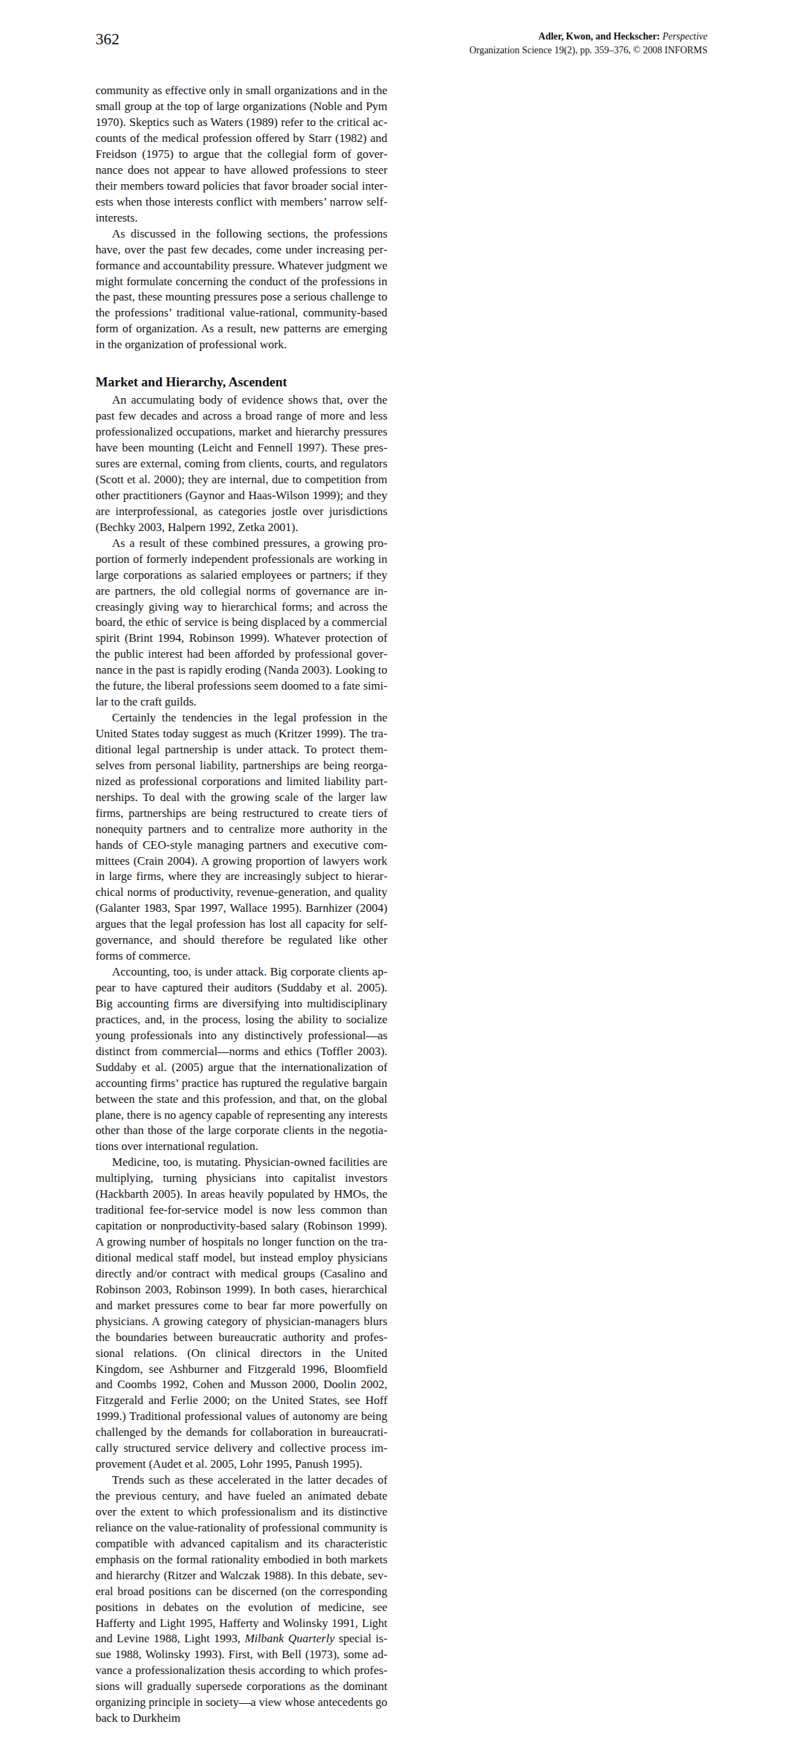362
Adler, Kwon, and Heckscher: Perspective
Organization Science 19(2), pp. 359–376, © 2008 INFORMS
community as effective only in small organizations and in the small group at the top of large organizations (Noble and Pym 1970). Skeptics such as Waters (1989) refer to the critical accounts of the medical profession offered by Starr (1982) and Freidson (1975) to argue that the collegial form of governance does not appear to have allowed professions to steer their members toward policies that favor broader social interests when those interests conflict with members’ narrow self-interests.
As discussed in the following sections, the professions have, over the past few decades, come under increasing performance and accountability pressure. Whatever judgment we might formulate concerning the conduct of the professions in the past, these mounting pressures pose a serious challenge to the professions’ traditional value-rational, community-based form of organization. As a result, new patterns are emerging in the organization of professional work.
Market and Hierarchy, Ascendent
An accumulating body of evidence shows that, over the past few decades and across a broad range of more and less professionalized occupations, market and hierarchy pressures have been mounting (Leicht and Fennell 1997). These pressures are external, coming from clients, courts, and regulators (Scott et al. 2000); they are internal, due to competition from other practitioners (Gaynor and Haas-Wilson 1999); and they are interprofessional, as categories jostle over jurisdictions (Bechky 2003, Halpern 1992, Zetka 2001).
As a result of these combined pressures, a growing proportion of formerly independent professionals are working in large corporations as salaried employees or partners; if they are partners, the old collegial norms of governance are increasingly giving way to hierarchical forms; and across the board, the ethic of service is being displaced by a commercial spirit (Brint 1994, Robinson 1999). Whatever protection of the public interest had been afforded by professional governance in the past is rapidly eroding (Nanda 2003). Looking to the future, the liberal professions seem doomed to a fate similar to the craft guilds.
Certainly the tendencies in the legal profession in the United States today suggest as much (Kritzer 1999). The traditional legal partnership is under attack. To protect themselves from personal liability, partnerships are being reorganized as professional corporations and limited liability partnerships. To deal with the growing scale of the larger law firms, partnerships are being restructured to create tiers of nonequity partners and to centralize more authority in the hands of CEO-style managing partners and executive committees (Crain 2004). A growing proportion of lawyers work in large firms, where they are increasingly subject to hierarchical norms of productivity, revenue-generation, and quality (Galanter 1983, Spar 1997, Wallace 1995). Barnhizer (2004) argues that the legal profession has lost all capacity for self-governance, and should therefore be regulated like other forms of commerce.
Accounting, too, is under attack. Big corporate clients appear to have captured their auditors (Suddaby et al. 2005). Big accounting firms are diversifying into multidisciplinary practices, and, in the process, losing the ability to socialize young professionals into any distinctively professional—as distinct from commercial—norms and ethics (Toffler 2003). Suddaby et al. (2005) argue that the internationalization of accounting firms’ practice has ruptured the regulative bargain between the state and this profession, and that, on the global plane, there is no agency capable of representing any interests other than those of the large corporate clients in the negotiations over international regulation.
Medicine, too, is mutating. Physician-owned facilities are multiplying, turning physicians into capitalist investors (Hackbarth 2005). In areas heavily populated by HMOs, the traditional fee-for-service model is now less common than capitation or nonproductivity-based salary (Robinson 1999). A growing number of hospitals no longer function on the traditional medical staff model, but instead employ physicians directly and/or contract with medical groups (Casalino and Robinson 2003, Robinson 1999). In both cases, hierarchical and market pressures come to bear far more powerfully on physicians. A growing category of physician-managers blurs the boundaries between bureaucratic authority and professional relations. (On clinical directors in the United Kingdom, see Ashburner and Fitzgerald 1996, Bloomfield and Coombs 1992, Cohen and Musson 2000, Doolin 2002, Fitzgerald and Ferlie 2000; on the United States, see Hoff 1999.) Traditional professional values of autonomy are being challenged by the demands for collaboration in bureaucratically structured service delivery and collective process improvement (Audet et al. 2005, Lohr 1995, Panush 1995).
Trends such as these accelerated in the latter decades of the previous century, and have fueled an animated debate over the extent to which professionalism and its distinctive reliance on the value-rationality of professional community is compatible with advanced capitalism and its characteristic emphasis on the formal rationality embodied in both markets and hierarchy (Ritzer and Walczak 1988). In this debate, several broad positions can be discerned (on the corresponding positions in debates on the evolution of medicine, see Hafferty and Light 1995, Hafferty and Wolinsky 1991, Light and Levine 1988, Light 1993, Milbank Quarterly special issue 1988, Wolinsky 1993). First, with Bell (1973), some advance a professionalization thesis according to which professions will gradually supersede corporations as the dominant organizing principle in society—a view whose antecedents go back to Durkheim